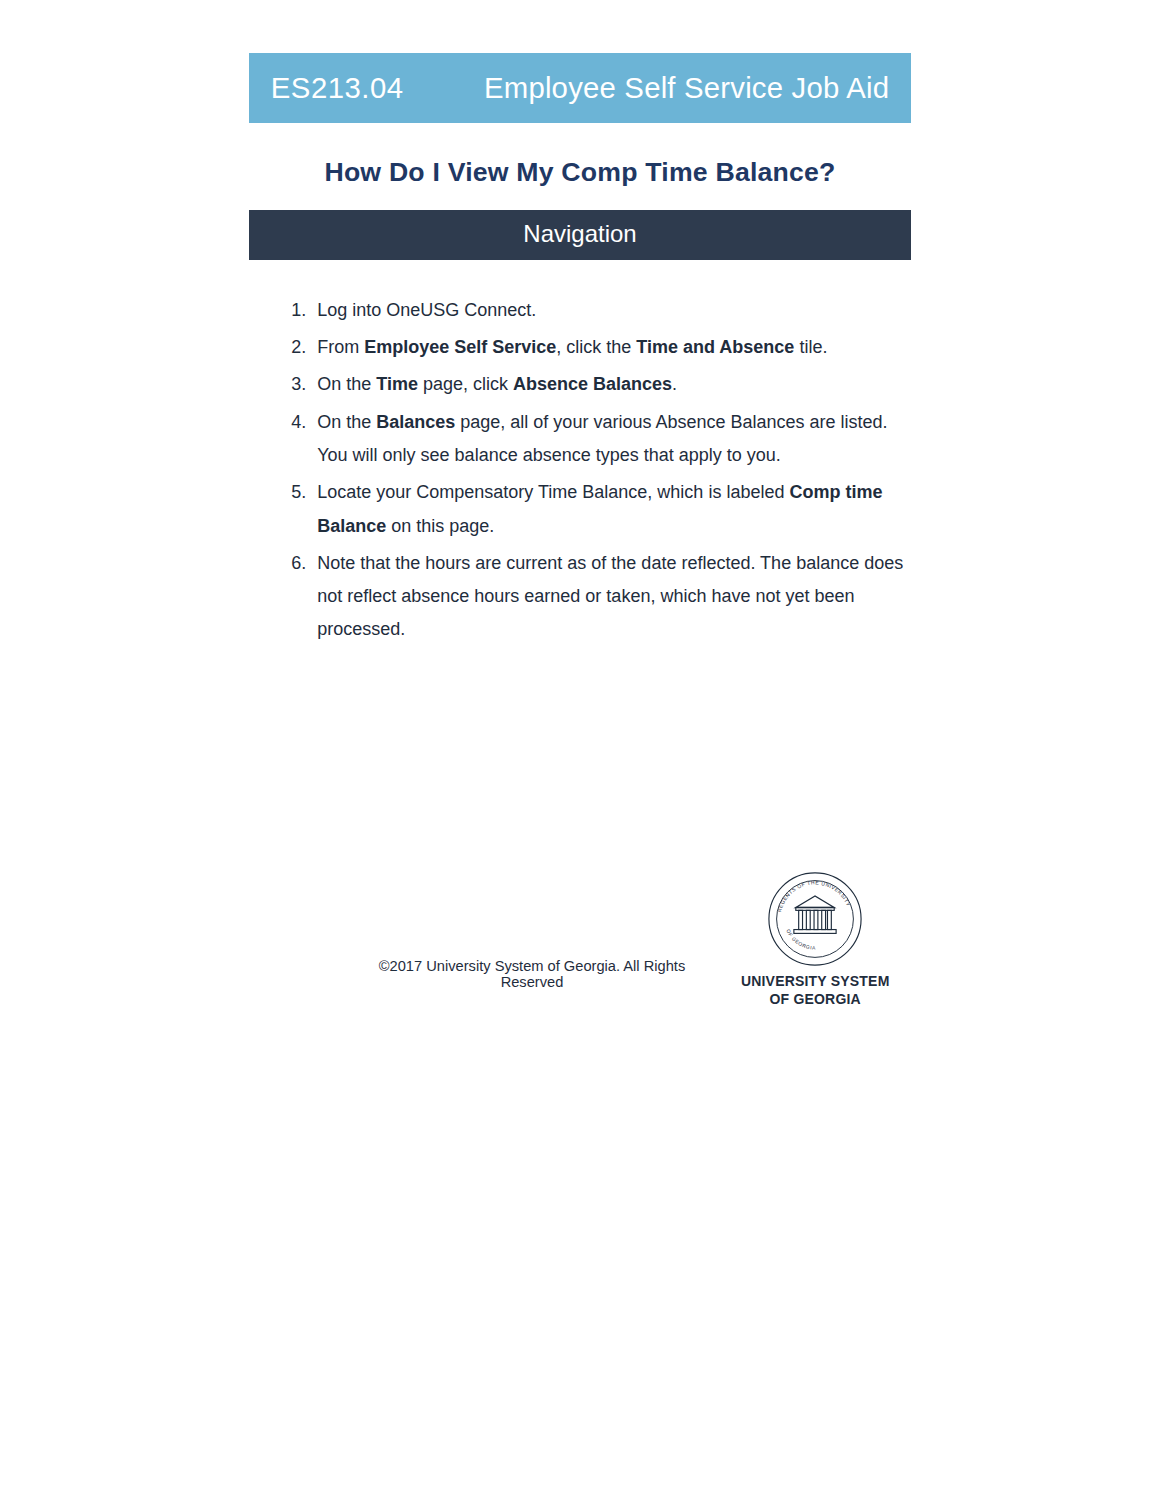ES213.04
Employee Self Service Job Aid
How Do I View My Comp Time Balance?
Navigation
Log into OneUSG Connect.
From Employee Self Service, click the Time and Absence tile.
On the Time page, click Absence Balances.
On the Balances page, all of your various Absence Balances are listed. You will only see balance absence types that apply to you.
Locate your Compensatory Time Balance, which is labeled Comp time Balance on this page.
Note that the hours are current as of the date reflected. The balance does not reflect absence hours earned or taken, which have not yet been processed.
©2017 University System of Georgia. All Rights Reserved
REGENTS OF THE UNIVERSITY OF GEORGIA
UNIVERSITY SYSTEM
OF GEORGIA